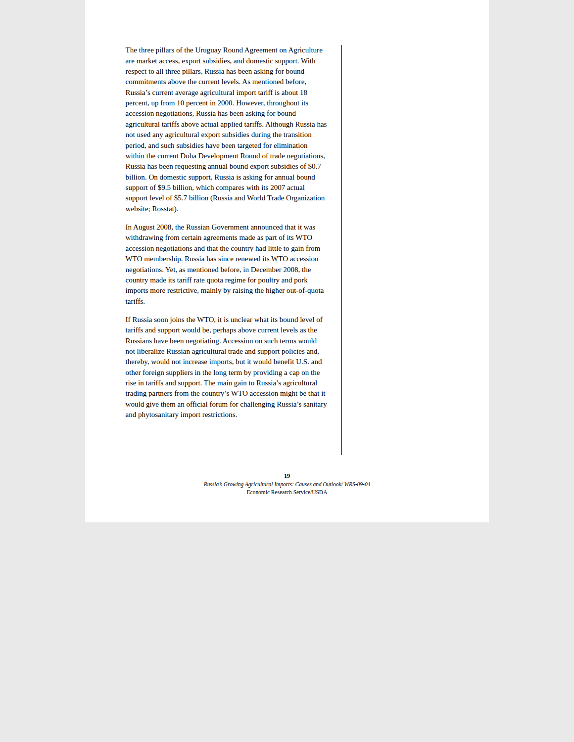The three pillars of the Uruguay Round Agreement on Agriculture are market access, export subsidies, and domestic support. With respect to all three pillars, Russia has been asking for bound commitments above the current levels. As mentioned before, Russia’s current average agricultural import tariff is about 18 percent, up from 10 percent in 2000. However, throughout its accession negotiations, Russia has been asking for bound agricultural tariffs above actual applied tariffs. Although Russia has not used any agricul­tural export subsidies during the transition period, and such subsidies have been targeted for elimination within the current Doha Development Round of trade negotiations, Russia has been requesting annual bound export subsi­dies of $0.7 billion. On domestic support, Russia is asking for annual bound support of $9.5 billion, which compares with its 2007 actual support level of $5.7 billion (Russia and World Trade Organization website; Rosstat).
In August 2008, the Russian Government announced that it was withdrawing from certain agreements made as part of its WTO accession negotiations and that the country had little to gain from WTO membership. Russia has since renewed its WTO accession negotiations. Yet, as mentioned before, in December 2008, the country made its tariff rate quota regime for poultry and pork imports more restrictive, mainly by raising the higher out-of-quota tariffs.
If Russia soon joins the WTO, it is unclear what its bound level of tariffs and support would be, perhaps above current levels as the Russians have been negotiating. Accession on such terms would not liberalize Russian agricul­tural trade and support policies and, thereby, would not increase imports, but it would benefit U.S. and other foreign suppliers in the long term by providing a cap on the rise in tariffs and support. The main gain to Russia’s agricultural trading partners from the country’s WTO accession might be that it would give them an official forum for challenging Russia’s sanitary and phytosanitary import restrictions.
19 Russia’s Growing Agricultural Imports: Causes and Outlook/ WRS-09-04
Economic Research Service/USDA